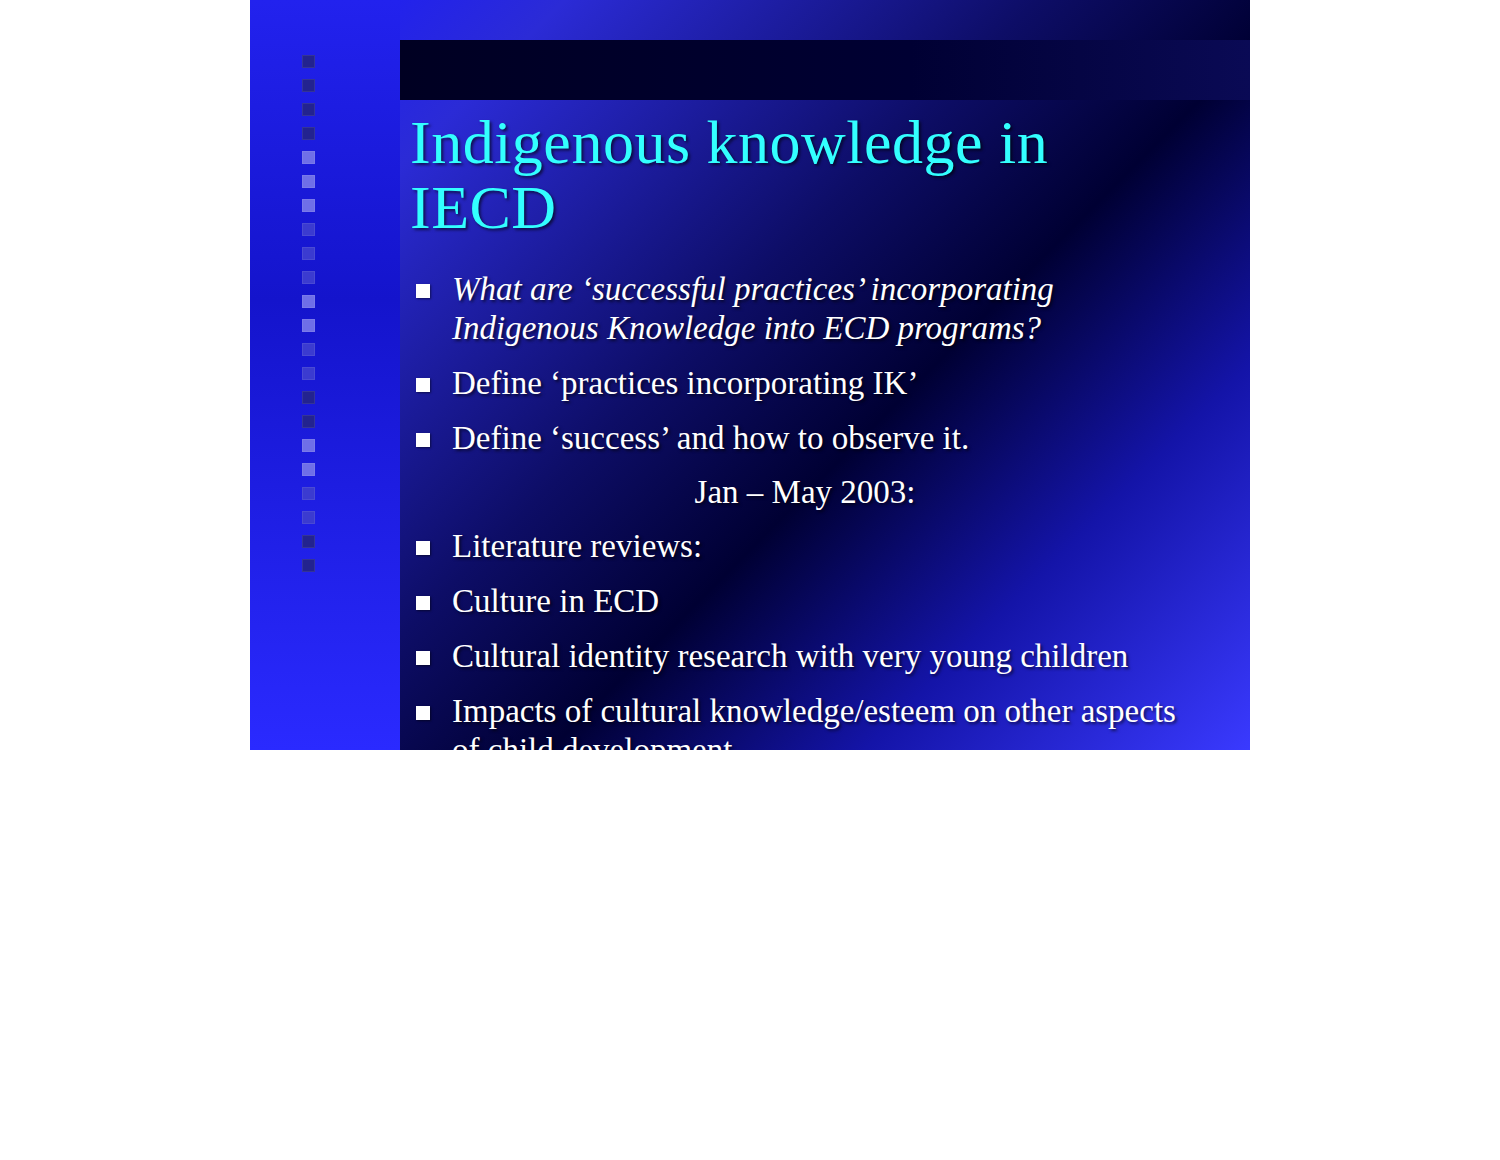Indigenous knowledge in IECD
What are ‘successful practices’ incorporating Indigenous Knowledge into ECD programs?
Define ‘practices incorporating IK’
Define ‘success’ and how to observe it.
Jan – May 2003:
Literature reviews:
Culture in ECD
Cultural identity research with very young children
Impacts of cultural knowledge/esteem on other aspects of child development